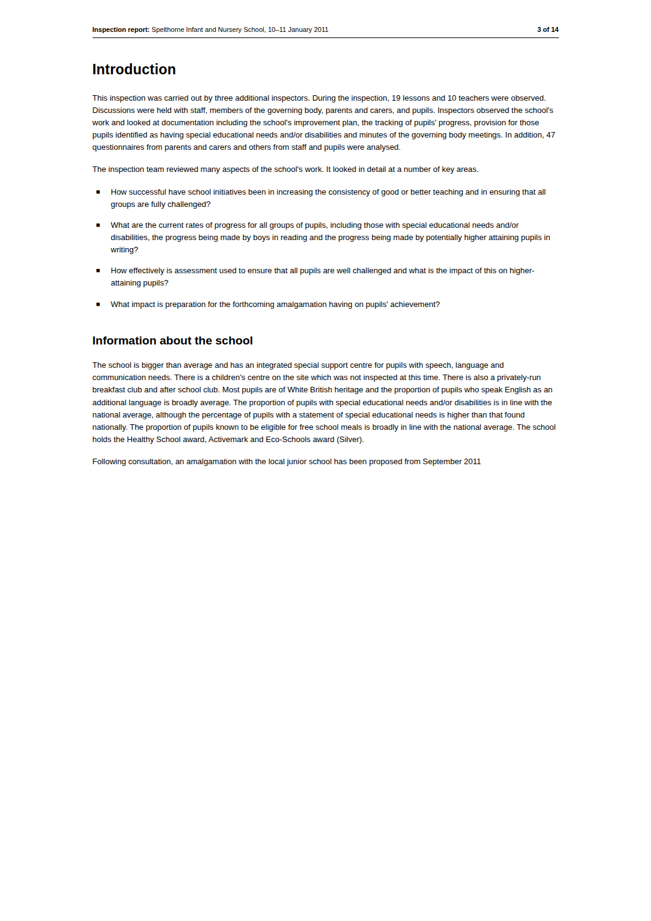Inspection report: Spelthorne Infant and Nursery School, 10–11 January 2011
3 of 14
Introduction
This inspection was carried out by three additional inspectors. During the inspection, 19 lessons and 10 teachers were observed. Discussions were held with staff, members of the governing body, parents and carers, and pupils. Inspectors observed the school's work and looked at documentation including the school's improvement plan, the tracking of pupils' progress, provision for those pupils identified as having special educational needs and/or disabilities and minutes of the governing body meetings. In addition, 47 questionnaires from parents and carers and others from staff and pupils were analysed.
The inspection team reviewed many aspects of the school's work. It looked in detail at a number of key areas.
How successful have school initiatives been in increasing the consistency of good or better teaching and in ensuring that all groups are fully challenged?
What are the current rates of progress for all groups of pupils, including those with special educational needs and/or disabilities, the progress being made by boys in reading and the progress being made by potentially higher attaining pupils in writing?
How effectively is assessment used to ensure that all pupils are well challenged and what is the impact of this on higher-attaining pupils?
What impact is preparation for the forthcoming amalgamation having on pupils' achievement?
Information about the school
The school is bigger than average and has an integrated special support centre for pupils with speech, language and communication needs. There is a children's centre on the site which was not inspected at this time. There is also a privately-run breakfast club and after school club. Most pupils are of White British heritage and the proportion of pupils who speak English as an additional language is broadly average. The proportion of pupils with special educational needs and/or disabilities is in line with the national average, although the percentage of pupils with a statement of special educational needs is higher than that found nationally. The proportion of pupils known to be eligible for free school meals is broadly in line with the national average. The school holds the Healthy School award, Activemark and Eco-Schools award (Silver).
Following consultation, an amalgamation with the local junior school has been proposed from September 2011